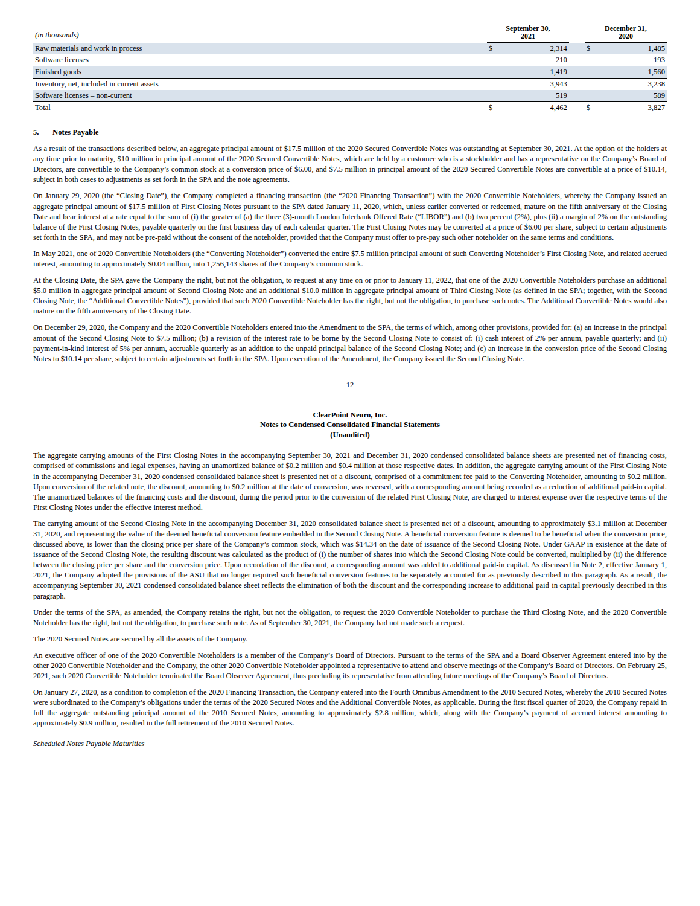| (in thousands) | | September 30, 2021 | | December 31, 2020 |
| Raw materials and work in process | | $ | 2,314 | | $ | 1,485 |
| Software licenses | | | 210 | | | 193 |
| Finished goods | | | 1,419 | | | 1,560 |
| Inventory, net, included in current assets | | | 3,943 | | | 3,238 |
| Software licenses – non-current | | | 519 | | | 589 |
| Total | | $ | 4,462 | | $ | 3,827 |
5. Notes Payable
As a result of the transactions described below, an aggregate principal amount of $17.5 million of the 2020 Secured Convertible Notes was outstanding at September 30, 2021. At the option of the holders at any time prior to maturity, $10 million in principal amount of the 2020 Secured Convertible Notes, which are held by a customer who is a stockholder and has a representative on the Company’s Board of Directors, are convertible to the Company’s common stock at a conversion price of $6.00, and $7.5 million in principal amount of the 2020 Secured Convertible Notes are convertible at a price of $10.14, subject in both cases to adjustments as set forth in the SPA and the note agreements.
On January 29, 2020 (the “Closing Date”), the Company completed a financing transaction (the “2020 Financing Transaction”) with the 2020 Convertible Noteholders, whereby the Company issued an aggregate principal amount of $17.5 million of First Closing Notes pursuant to the SPA dated January 11, 2020, which, unless earlier converted or redeemed, mature on the fifth anniversary of the Closing Date and bear interest at a rate equal to the sum of (i) the greater of (a) the three (3)-month London Interbank Offered Rate (“LIBOR”) and (b) two percent (2%), plus (ii) a margin of 2% on the outstanding balance of the First Closing Notes, payable quarterly on the first business day of each calendar quarter. The First Closing Notes may be converted at a price of $6.00 per share, subject to certain adjustments set forth in the SPA, and may not be pre-paid without the consent of the noteholder, provided that the Company must offer to pre-pay such other noteholder on the same terms and conditions.
In May 2021, one of 2020 Convertible Noteholders (the “Converting Noteholder”) converted the entire $7.5 million principal amount of such Converting Noteholder’s First Closing Note, and related accrued interest, amounting to approximately $0.04 million, into 1,256,143 shares of the Company’s common stock.
At the Closing Date, the SPA gave the Company the right, but not the obligation, to request at any time on or prior to January 11, 2022, that one of the 2020 Convertible Noteholders purchase an additional $5.0 million in aggregate principal amount of Second Closing Note and an additional $10.0 million in aggregate principal amount of Third Closing Note (as defined in the SPA; together, with the Second Closing Note, the “Additional Convertible Notes”), provided that such 2020 Convertible Noteholder has the right, but not the obligation, to purchase such notes. The Additional Convertible Notes would also mature on the fifth anniversary of the Closing Date.
On December 29, 2020, the Company and the 2020 Convertible Noteholders entered into the Amendment to the SPA, the terms of which, among other provisions, provided for: (a) an increase in the principal amount of the Second Closing Note to $7.5 million; (b) a revision of the interest rate to be borne by the Second Closing Note to consist of: (i) cash interest of 2% per annum, payable quarterly; and (ii) payment-in-kind interest of 5% per annum, accruable quarterly as an addition to the unpaid principal balance of the Second Closing Note; and (c) an increase in the conversion price of the Second Closing Notes to $10.14 per share, subject to certain adjustments set forth in the SPA. Upon execution of the Amendment, the Company issued the Second Closing Note.
12
ClearPoint Neuro, Inc.
Notes to Condensed Consolidated Financial Statements
(Unaudited)
The aggregate carrying amounts of the First Closing Notes in the accompanying September 30, 2021 and December 31, 2020 condensed consolidated balance sheets are presented net of financing costs, comprised of commissions and legal expenses, having an unamortized balance of $0.2 million and $0.4 million at those respective dates. In addition, the aggregate carrying amount of the First Closing Note in the accompanying December 31, 2020 condensed consolidated balance sheet is presented net of a discount, comprised of a commitment fee paid to the Converting Noteholder, amounting to $0.2 million. Upon conversion of the related note, the discount, amounting to $0.2 million at the date of conversion, was reversed, with a corresponding amount being recorded as a reduction of additional paid-in capital. The unamortized balances of the financing costs and the discount, during the period prior to the conversion of the related First Closing Note, are charged to interest expense over the respective terms of the First Closing Notes under the effective interest method.
The carrying amount of the Second Closing Note in the accompanying December 31, 2020 consolidated balance sheet is presented net of a discount, amounting to approximately $3.1 million at December 31, 2020, and representing the value of the deemed beneficial conversion feature embedded in the Second Closing Note. A beneficial conversion feature is deemed to be beneficial when the conversion price, discussed above, is lower than the closing price per share of the Company’s common stock, which was $14.34 on the date of issuance of the Second Closing Note. Under GAAP in existence at the date of issuance of the Second Closing Note, the resulting discount was calculated as the product of (i) the number of shares into which the Second Closing Note could be converted, multiplied by (ii) the difference between the closing price per share and the conversion price. Upon recordation of the discount, a corresponding amount was added to additional paid-in capital. As discussed in Note 2, effective January 1, 2021, the Company adopted the provisions of the ASU that no longer required such beneficial conversion features to be separately accounted for as previously described in this paragraph. As a result, the accompanying September 30, 2021 condensed consolidated balance sheet reflects the elimination of both the discount and the corresponding increase to additional paid-in capital previously described in this paragraph.
Under the terms of the SPA, as amended, the Company retains the right, but not the obligation, to request the 2020 Convertible Noteholder to purchase the Third Closing Note, and the 2020 Convertible Noteholder has the right, but not the obligation, to purchase such note. As of September 30, 2021, the Company had not made such a request.
The 2020 Secured Notes are secured by all the assets of the Company.
An executive officer of one of the 2020 Convertible Noteholders is a member of the Company’s Board of Directors. Pursuant to the terms of the SPA and a Board Observer Agreement entered into by the other 2020 Convertible Noteholder and the Company, the other 2020 Convertible Noteholder appointed a representative to attend and observe meetings of the Company’s Board of Directors. On February 25, 2021, such 2020 Convertible Noteholder terminated the Board Observer Agreement, thus precluding its representative from attending future meetings of the Company’s Board of Directors.
On January 27, 2020, as a condition to completion of the 2020 Financing Transaction, the Company entered into the Fourth Omnibus Amendment to the 2010 Secured Notes, whereby the 2010 Secured Notes were subordinated to the Company’s obligations under the terms of the 2020 Secured Notes and the Additional Convertible Notes, as applicable. During the first fiscal quarter of 2020, the Company repaid in full the aggregate outstanding principal amount of the 2010 Secured Notes, amounting to approximately $2.8 million, which, along with the Company’s payment of accrued interest amounting to approximately $0.9 million, resulted in the full retirement of the 2010 Secured Notes.
Scheduled Notes Payable Maturities